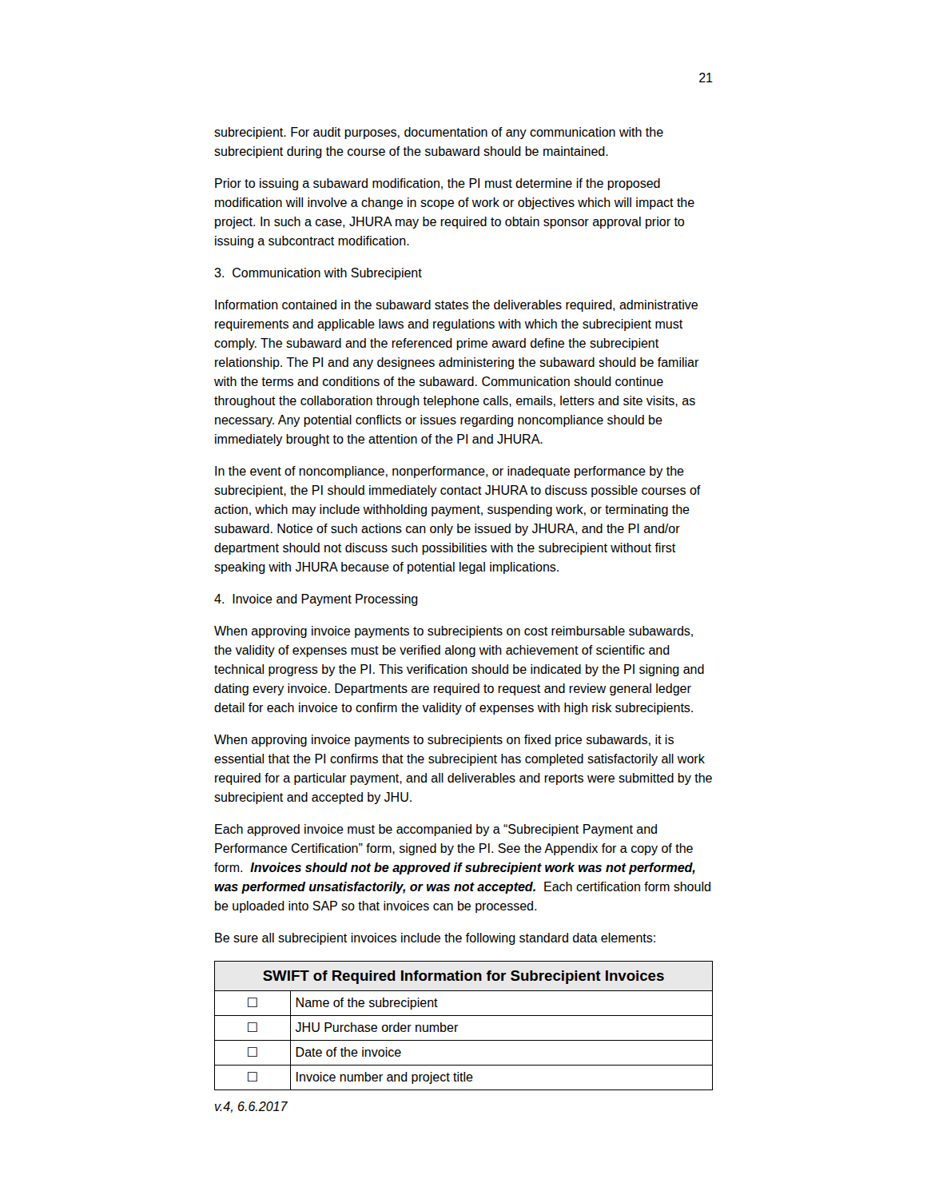21
subrecipient. For audit purposes, documentation of any communication with the subrecipient during the course of the subaward should be maintained.
Prior to issuing a subaward modification, the PI must determine if the proposed modification will involve a change in scope of work or objectives which will impact the project. In such a case, JHURA may be required to obtain sponsor approval prior to issuing a subcontract modification.
3. Communication with Subrecipient
Information contained in the subaward states the deliverables required, administrative requirements and applicable laws and regulations with which the subrecipient must comply. The subaward and the referenced prime award define the subrecipient relationship. The PI and any designees administering the subaward should be familiar with the terms and conditions of the subaward. Communication should continue throughout the collaboration through telephone calls, emails, letters and site visits, as necessary. Any potential conflicts or issues regarding noncompliance should be immediately brought to the attention of the PI and JHURA.
In the event of noncompliance, nonperformance, or inadequate performance by the subrecipient, the PI should immediately contact JHURA to discuss possible courses of action, which may include withholding payment, suspending work, or terminating the subaward. Notice of such actions can only be issued by JHURA, and the PI and/or department should not discuss such possibilities with the subrecipient without first speaking with JHURA because of potential legal implications.
4. Invoice and Payment Processing
When approving invoice payments to subrecipients on cost reimbursable subawards, the validity of expenses must be verified along with achievement of scientific and technical progress by the PI. This verification should be indicated by the PI signing and dating every invoice. Departments are required to request and review general ledger detail for each invoice to confirm the validity of expenses with high risk subrecipients.
When approving invoice payments to subrecipients on fixed price subawards, it is essential that the PI confirms that the subrecipient has completed satisfactorily all work required for a particular payment, and all deliverables and reports were submitted by the subrecipient and accepted by JHU.
Each approved invoice must be accompanied by a “Subrecipient Payment and Performance Certification” form, signed by the PI. See the Appendix for a copy of the form. Invoices should not be approved if subrecipient work was not performed, was performed unsatisfactorily, or was not accepted. Each certification form should be uploaded into SAP so that invoices can be processed.
Be sure all subrecipient invoices include the following standard data elements:
SWIFT of Required Information for Subrecipient Invoices
| ☐ | Name of the subrecipient |
| ☐ | JHU Purchase order number |
| ☐ | Date of the invoice |
| ☐ | Invoice number and project title |
v.4, 6.6.2017